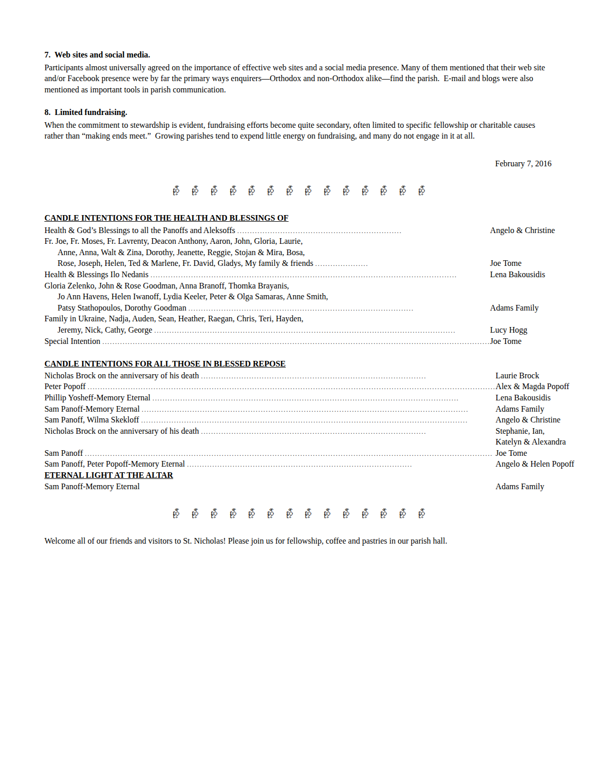7. Web sites and social media.
Participants almost universally agreed on the importance of effective web sites and a social media presence. Many of them mentioned that their web site and/or Facebook presence were by far the primary ways enquirers—Orthodox and non-Orthodox alike—find the parish. E-mail and blogs were also mentioned as important tools in parish communication.
8. Limited fundraising.
When the commitment to stewardship is evident, fundraising efforts become quite secondary, often limited to specific fellowship or charitable causes rather than “making ends meet.” Growing parishes tend to expend little energy on fundraising, and many do not engage in it at all.
February 7, 2016
ဆို့် ဆို့် ဆို့် ဆို့် ဆို့် ဆို့် ဆို့် ဆို့် ဆို့် ဆို့် ဆို့် ဆို့် ဆို့် ဆို့်
CANDLE INTENTIONS FOR THE HEALTH AND BLESSINGS OF
| Health & God’s Blessings to all the Panoffs and Aleksoffs ................................................................. | Angelo & Christine |
| Fr. Joe, Fr. Moses, Fr. Lavrenty, Deacon Anthony, Aaron, John, Gloria, Laurie, | |
| Anne, Anna, Walt & Zina, Dorothy, Jeanette, Reggie, Stojan & Mira, Bosa, | |
| Rose, Joseph, Helen, Ted & Marlene, Fr. David, Gladys, My family & friends ..................... | Joe Tome |
| Health & Blessings Ilo Nedanis ......................................................................................................................... | Lena Bakousidis |
| Gloria Zelenko, John & Rose Goodman, Anna Branoff, Thomka Brayanis, | |
| Jo Ann Havens, Helen Iwanoff, Lydia Keeler, Peter & Olga Samaras, Anne Smith, | |
| Patsy Stathopoulos, Dorothy Goodman ......................................................................................... | Adams Family |
| Family in Ukraine, Nadja, Auden, Sean, Heather, Raegan, Chris, Teri, Hayden, | |
| Jeremy, Nick, Cathy, George ....................................................................................................................... | Lucy Hogg |
| Special Intention ......................................................................................................................................................... | Joe Tome |
CANDLE INTENTIONS FOR ALL THOSE IN BLESSED REPOSE
| Nicholas Brock on the anniversary of his death ......................................................................................... | Laurie Brock |
| Peter Popoff ................................................................................................................................................................. | Alex & Magda Popoff |
| Phillip Yosheff-Memory Eternal ......................................................................................................................... | Lena Bakousidis |
| Sam Panoff-Memory Eternal ................................................................................................................................. | Adams Family |
| Sam Panoff, Wilma Skekloff ................................................................................................................................. | Angelo & Christine |
| Nicholas Brock on the anniversary of his death ......................................................................................... | Stephanie, Ian, |
| | Katelyn & Alexandra |
| Sam Panoff ................................................................................................................................................................. | Joe Tome |
| Sam Panoff, Peter Popoff-Memory Eternal ......................................................................................... | Angelo & Helen Popoff |
| ETERNAL LIGHT AT THE ALTAR | |
| Sam Panoff-Memory Eternal | Adams Family |
ဆို့် ဆို့် ဆို့် ဆို့် ဆို့် ဆို့် ဆို့် ဆို့် ဆို့် ဆို့် ဆို့် ဆို့် ဆို့် ဆို့်
Welcome all of our friends and visitors to St. Nicholas! Please join us for fellowship, coffee and pastries in our parish hall.